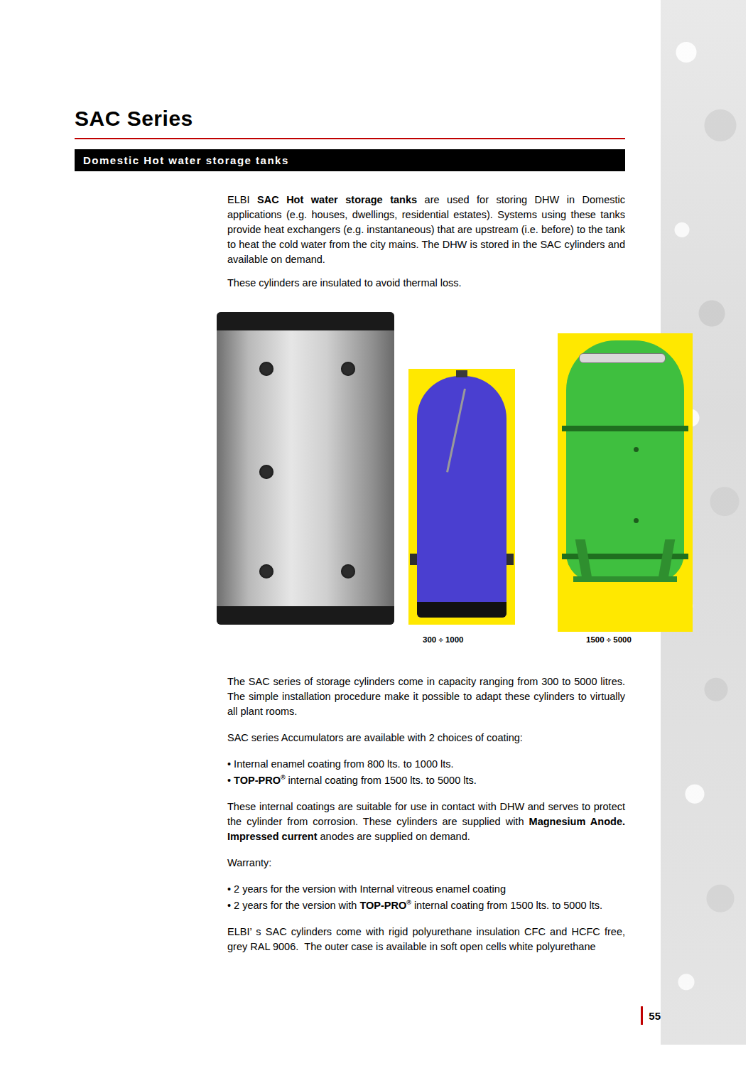SAC Series
Domestic Hot water storage tanks
ELBI SAC Hot water storage tanks are used for storing DHW in Domestic applications (e.g. houses, dwellings, residential estates). Systems using these tanks provide heat exchangers (e.g. instantaneous) that are upstream (i.e. before) to the tank to heat the cold water from the city mains. The DHW is stored in the SAC cylinders and available on demand.
These cylinders are insulated to avoid thermal loss.
300 ÷ 1000 1500 ÷ 5000
The SAC series of storage cylinders come in capacity ranging from 300 to 5000 litres. The simple installation procedure make it possible to adapt these cylinders to virtually all plant rooms.
SAC series Accumulators are available with 2 choices of coating:
Internal enamel coating from 800 lts. to 1000 lts.
TOP-PRO® internal coating from 1500 lts. to 5000 lts.
These internal coatings are suitable for use in contact with DHW and serves to protect the cylinder from corrosion. These cylinders are supplied with Magnesium Anode. Impressed current anodes are supplied on demand.
Warranty:
2 years for the version with Internal vitreous enamel coating
2 years for the version with TOP-PRO® internal coating from 1500 lts. to 5000 lts.
ELBI’ s SAC cylinders come with rigid polyurethane insulation CFC and HCFC free, grey RAL 9006. The outer case is available in soft open cells white polyurethane
55